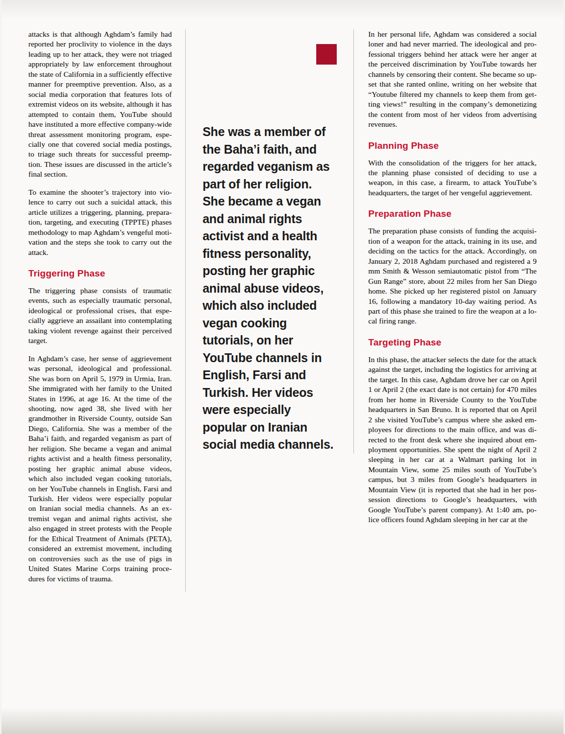attacks is that although Aghdam’s family had reported her proclivity to violence in the days leading up to her attack, they were not triaged appropriately by law enforcement throughout the state of California in a sufficiently effective manner for preemptive prevention. Also, as a social media corporation that features lots of extremist videos on its website, although it has attempted to contain them, YouTube should have instituted a more effective company-wide threat assessment monitoring program, especially one that covered social media postings, to triage such threats for successful preemption. These issues are discussed in the article’s final section.
To examine the shooter’s trajectory into violence to carry out such a suicidal attack, this article utilizes a triggering, planning, preparation, targeting, and executing (TPPTE) phases methodology to map Aghdam’s vengeful motivation and the steps she took to carry out the attack.
Triggering Phase
The triggering phase consists of traumatic events, such as especially traumatic personal, ideological or professional crises, that especially aggrieve an assailant into contemplating taking violent revenge against their perceived target.
In Aghdam’s case, her sense of aggrievement was personal, ideological and professional. She was born on April 5, 1979 in Urmia, Iran. She immigrated with her family to the United States in 1996, at age 16. At the time of the shooting, now aged 38, she lived with her grandmother in Riverside County, outside San Diego, California. She was a member of the Baha’i faith, and regarded veganism as part of her religion. She became a vegan and animal rights activist and a health fitness personality, posting her graphic animal abuse videos, which also included vegan cooking tutorials, on her YouTube channels in English, Farsi and Turkish. Her videos were especially popular on Iranian social media channels. As an extremist vegan and animal rights activist, she also engaged in street protests with the People for the Ethical Treatment of Animals (PETA), considered an extremist movement, including on controversies such as the use of pigs in United States Marine Corps training procedures for victims of trauma.
She was a member of the Baha’i faith, and regarded veganism as part of her religion. She became a vegan and animal rights activist and a health fitness personality, posting her graphic animal abuse videos, which also included vegan cooking tutorials, on her YouTube channels in English, Farsi and Turkish. Her videos were especially popular on Iranian social media channels.
In her personal life, Aghdam was considered a social loner and had never married. The ideological and professional triggers behind her attack were her anger at the perceived discrimination by YouTube towards her channels by censoring their content. She became so upset that she ranted online, writing on her website that “Youtube filtered my channels to keep them from getting views!” resulting in the company’s demonetizing the content from most of her videos from advertising revenues.
Planning Phase
With the consolidation of the triggers for her attack, the planning phase consisted of deciding to use a weapon, in this case, a firearm, to attack YouTube’s headquarters, the target of her vengeful aggrievement.
Preparation Phase
The preparation phase consists of funding the acquisition of a weapon for the attack, training in its use, and deciding on the tactics for the attack. Accordingly, on January 2, 2018 Aghdam purchased and registered a 9 mm Smith & Wesson semiautomatic pistol from “The Gun Range” store, about 22 miles from her San Diego home. She picked up her registered pistol on January 16, following a mandatory 10-day waiting period. As part of this phase she trained to fire the weapon at a local firing range.
Targeting Phase
In this phase, the attacker selects the date for the attack against the target, including the logistics for arriving at the target. In this case, Aghdam drove her car on April 1 or April 2 (the exact date is not certain) for 470 miles from her home in Riverside County to the YouTube headquarters in San Bruno. It is reported that on April 2 she visited YouTube’s campus where she asked employees for directions to the main office, and was directed to the front desk where she inquired about employment opportunities. She spent the night of April 2 sleeping in her car at a Walmart parking lot in Mountain View, some 25 miles south of YouTube’s campus, but 3 miles from Google’s headquarters in Mountain View (it is reported that she had in her possession directions to Google’s headquarters, with Google YouTube’s parent company). At 1:40 am, police officers found Aghdam sleeping in her car at the